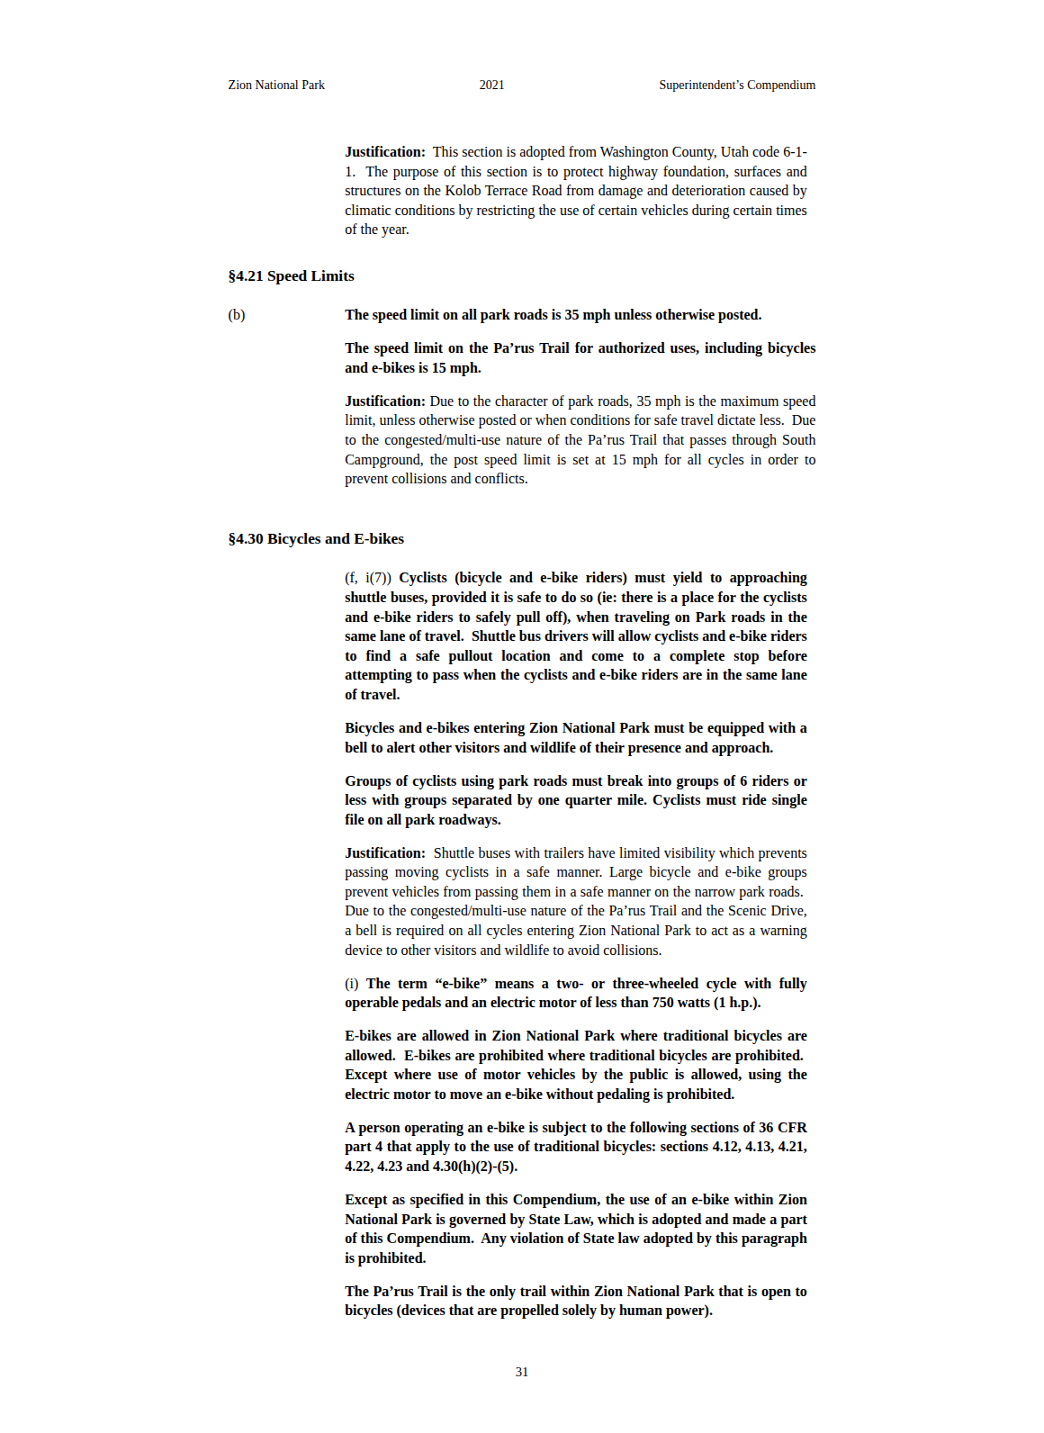Zion National Park
2021
Superintendent’s Compendium
Justification: This section is adopted from Washington County, Utah code 6-1-1. The purpose of this section is to protect highway foundation, surfaces and structures on the Kolob Terrace Road from damage and deterioration caused by climatic conditions by restricting the use of certain vehicles during certain times of the year.
§4.21 Speed Limits
(b)
The speed limit on all park roads is 35 mph unless otherwise posted.
The speed limit on the Pa’rus Trail for authorized uses, including bicycles and e-bikes is 15 mph.
Justification: Due to the character of park roads, 35 mph is the maximum speed limit, unless otherwise posted or when conditions for safe travel dictate less. Due to the congested/multi-use nature of the Pa’rus Trail that passes through South Campground, the post speed limit is set at 15 mph for all cycles in order to prevent collisions and conflicts.
§4.30 Bicycles and E-bikes
(f, i(7)) Cyclists (bicycle and e-bike riders) must yield to approaching shuttle buses, provided it is safe to do so (ie: there is a place for the cyclists and e-bike riders to safely pull off), when traveling on Park roads in the same lane of travel. Shuttle bus drivers will allow cyclists and e-bike riders to find a safe pullout location and come to a complete stop before attempting to pass when the cyclists and e-bike riders are in the same lane of travel.
Bicycles and e-bikes entering Zion National Park must be equipped with a bell to alert other visitors and wildlife of their presence and approach.
Groups of cyclists using park roads must break into groups of 6 riders or less with groups separated by one quarter mile. Cyclists must ride single file on all park roadways.
Justification: Shuttle buses with trailers have limited visibility which prevents passing moving cyclists in a safe manner. Large bicycle and e-bike groups prevent vehicles from passing them in a safe manner on the narrow park roads. Due to the congested/multi-use nature of the Pa’rus Trail and the Scenic Drive, a bell is required on all cycles entering Zion National Park to act as a warning device to other visitors and wildlife to avoid collisions.
(i) The term “e-bike” means a two- or three-wheeled cycle with fully operable pedals and an electric motor of less than 750 watts (1 h.p.).
E-bikes are allowed in Zion National Park where traditional bicycles are allowed. E-bikes are prohibited where traditional bicycles are prohibited. Except where use of motor vehicles by the public is allowed, using the electric motor to move an e-bike without pedaling is prohibited.
A person operating an e-bike is subject to the following sections of 36 CFR part 4 that apply to the use of traditional bicycles: sections 4.12, 4.13, 4.21, 4.22, 4.23 and 4.30(h)(2)-(5).
Except as specified in this Compendium, the use of an e-bike within Zion National Park is governed by State Law, which is adopted and made a part of this Compendium. Any violation of State law adopted by this paragraph is prohibited.
The Pa’rus Trail is the only trail within Zion National Park that is open to bicycles (devices that are propelled solely by human power).
31